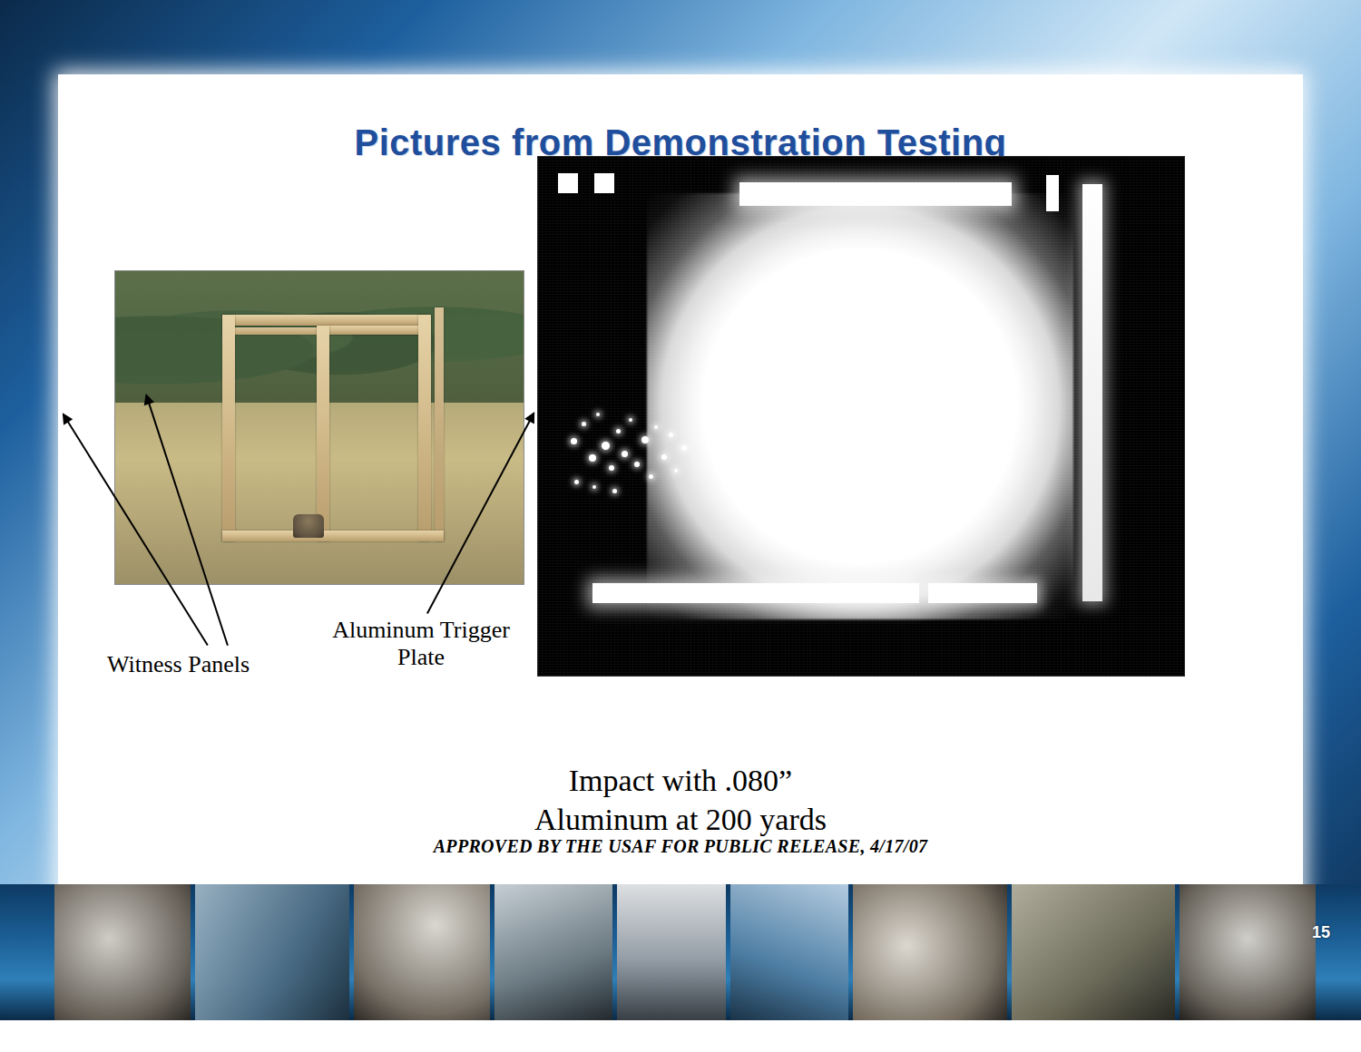Pictures from Demonstration Testing
Witness Panels
Aluminum Trigger
Plate
Impact with .080”
Aluminum at 200 yards
APPROVED BY THE USAF FOR PUBLIC RELEASE, 4/17/07
15